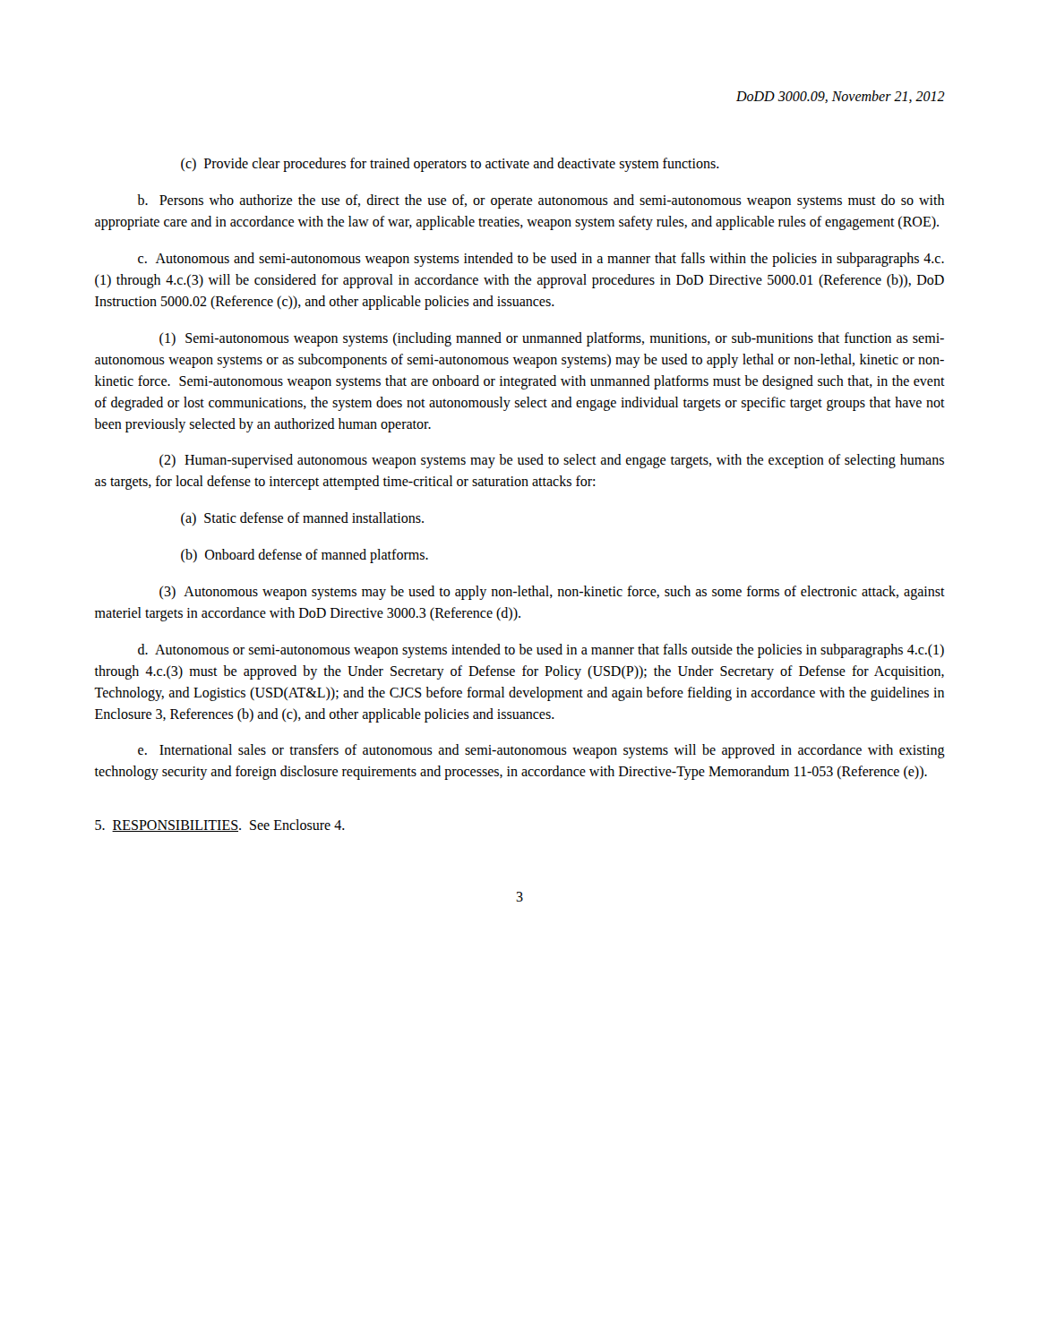DoDD 3000.09, November 21, 2012
(c) Provide clear procedures for trained operators to activate and deactivate system functions.
b. Persons who authorize the use of, direct the use of, or operate autonomous and semi-autonomous weapon systems must do so with appropriate care and in accordance with the law of war, applicable treaties, weapon system safety rules, and applicable rules of engagement (ROE).
c. Autonomous and semi-autonomous weapon systems intended to be used in a manner that falls within the policies in subparagraphs 4.c.(1) through 4.c.(3) will be considered for approval in accordance with the approval procedures in DoD Directive 5000.01 (Reference (b)), DoD Instruction 5000.02 (Reference (c)), and other applicable policies and issuances.
(1) Semi-autonomous weapon systems (including manned or unmanned platforms, munitions, or sub-munitions that function as semi-autonomous weapon systems or as subcomponents of semi-autonomous weapon systems) may be used to apply lethal or non-lethal, kinetic or non-kinetic force. Semi-autonomous weapon systems that are onboard or integrated with unmanned platforms must be designed such that, in the event of degraded or lost communications, the system does not autonomously select and engage individual targets or specific target groups that have not been previously selected by an authorized human operator.
(2) Human-supervised autonomous weapon systems may be used to select and engage targets, with the exception of selecting humans as targets, for local defense to intercept attempted time-critical or saturation attacks for:
(a) Static defense of manned installations.
(b) Onboard defense of manned platforms.
(3) Autonomous weapon systems may be used to apply non-lethal, non-kinetic force, such as some forms of electronic attack, against materiel targets in accordance with DoD Directive 3000.3 (Reference (d)).
d. Autonomous or semi-autonomous weapon systems intended to be used in a manner that falls outside the policies in subparagraphs 4.c.(1) through 4.c.(3) must be approved by the Under Secretary of Defense for Policy (USD(P)); the Under Secretary of Defense for Acquisition, Technology, and Logistics (USD(AT&L)); and the CJCS before formal development and again before fielding in accordance with the guidelines in Enclosure 3, References (b) and (c), and other applicable policies and issuances.
e. International sales or transfers of autonomous and semi-autonomous weapon systems will be approved in accordance with existing technology security and foreign disclosure requirements and processes, in accordance with Directive-Type Memorandum 11-053 (Reference (e)).
5. RESPONSIBILITIES. See Enclosure 4.
3